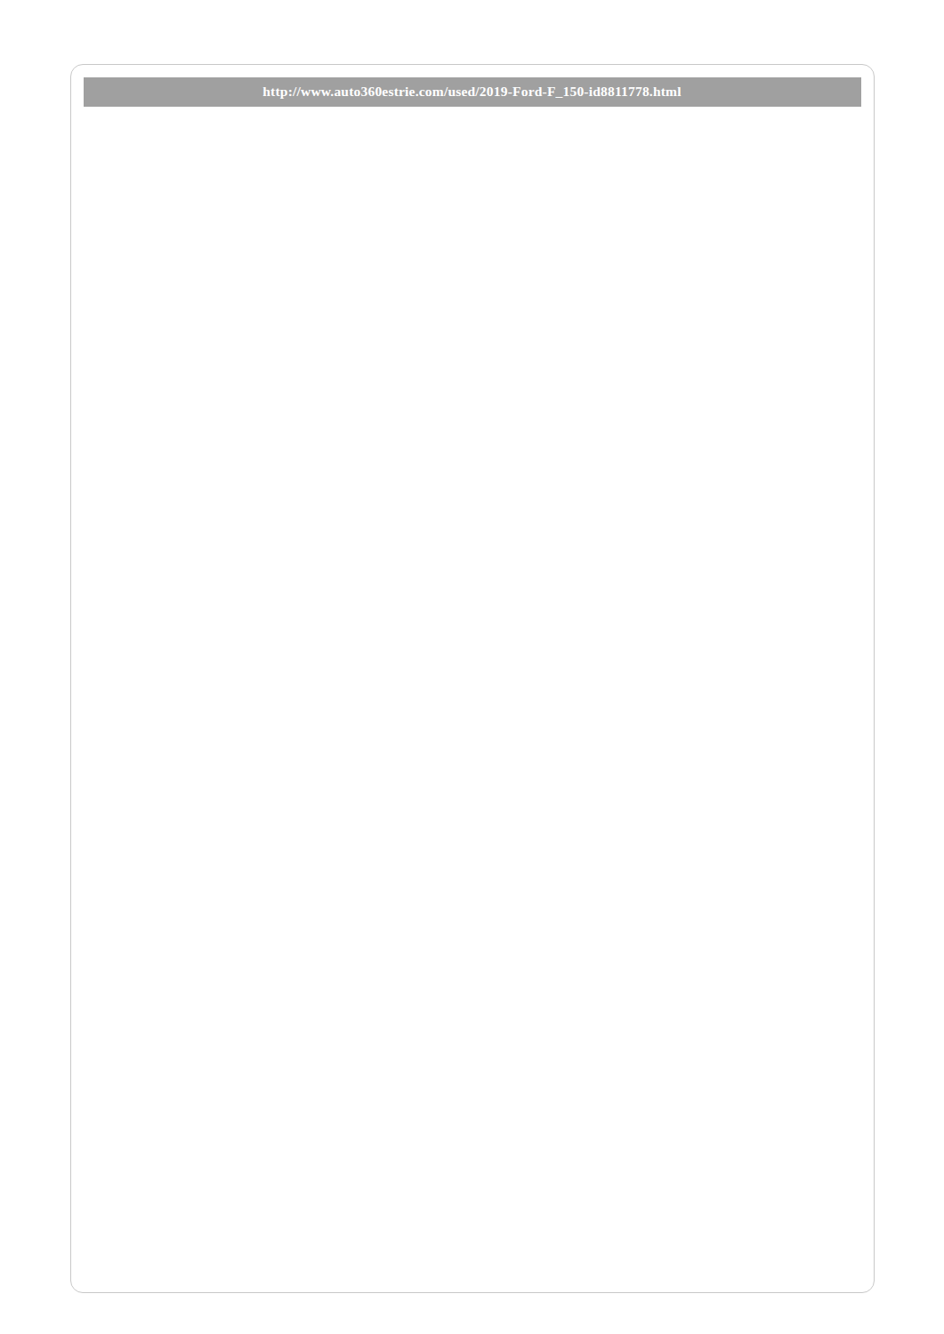http://www.auto360estrie.com/used/2019-Ford-F_150-id8811778.html